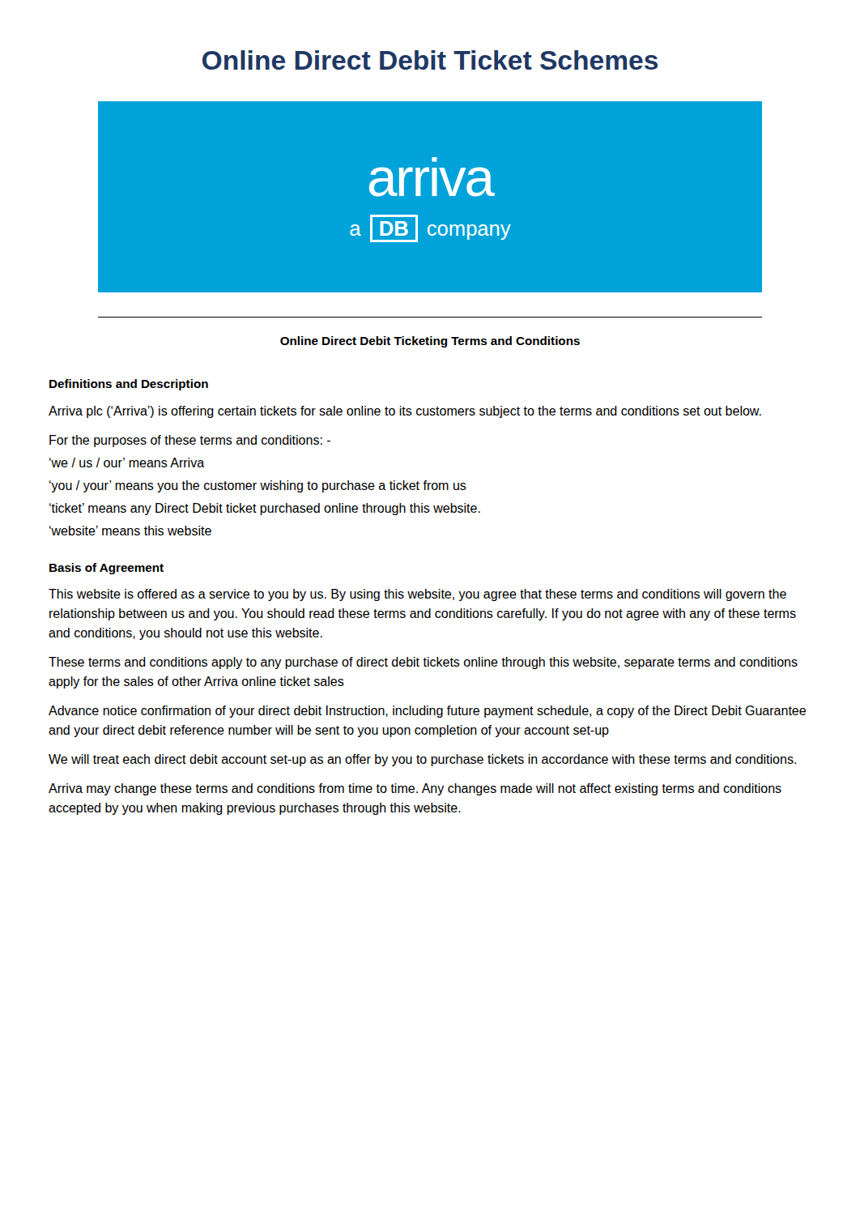Online Direct Debit Ticket Schemes
arriva
a DB company
Online Direct Debit Ticketing Terms and Conditions
Definitions and Description
Arriva plc (‘Arriva’) is offering certain tickets for sale online to its customers subject to the terms and conditions set out below.
For the purposes of these terms and conditions: -
‘we / us / our’ means Arriva
‘you / your’ means you the customer wishing to purchase a ticket from us
‘ticket’ means any Direct Debit ticket purchased online through this website.
‘website’ means this website
Basis of Agreement
This website is offered as a service to you by us. By using this website, you agree that these terms and conditions will govern the relationship between us and you. You should read these terms and conditions carefully. If you do not agree with any of these terms and conditions, you should not use this website.
These terms and conditions apply to any purchase of direct debit tickets online through this website, separate terms and conditions apply for the sales of other Arriva online ticket sales
Advance notice confirmation of your direct debit Instruction, including future payment schedule, a copy of the Direct Debit Guarantee and your direct debit reference number will be sent to you upon completion of your account set-up
We will treat each direct debit account set-up as an offer by you to purchase tickets in accordance with these terms and conditions.
Arriva may change these terms and conditions from time to time. Any changes made will not affect existing terms and conditions accepted by you when making previous purchases through this website.